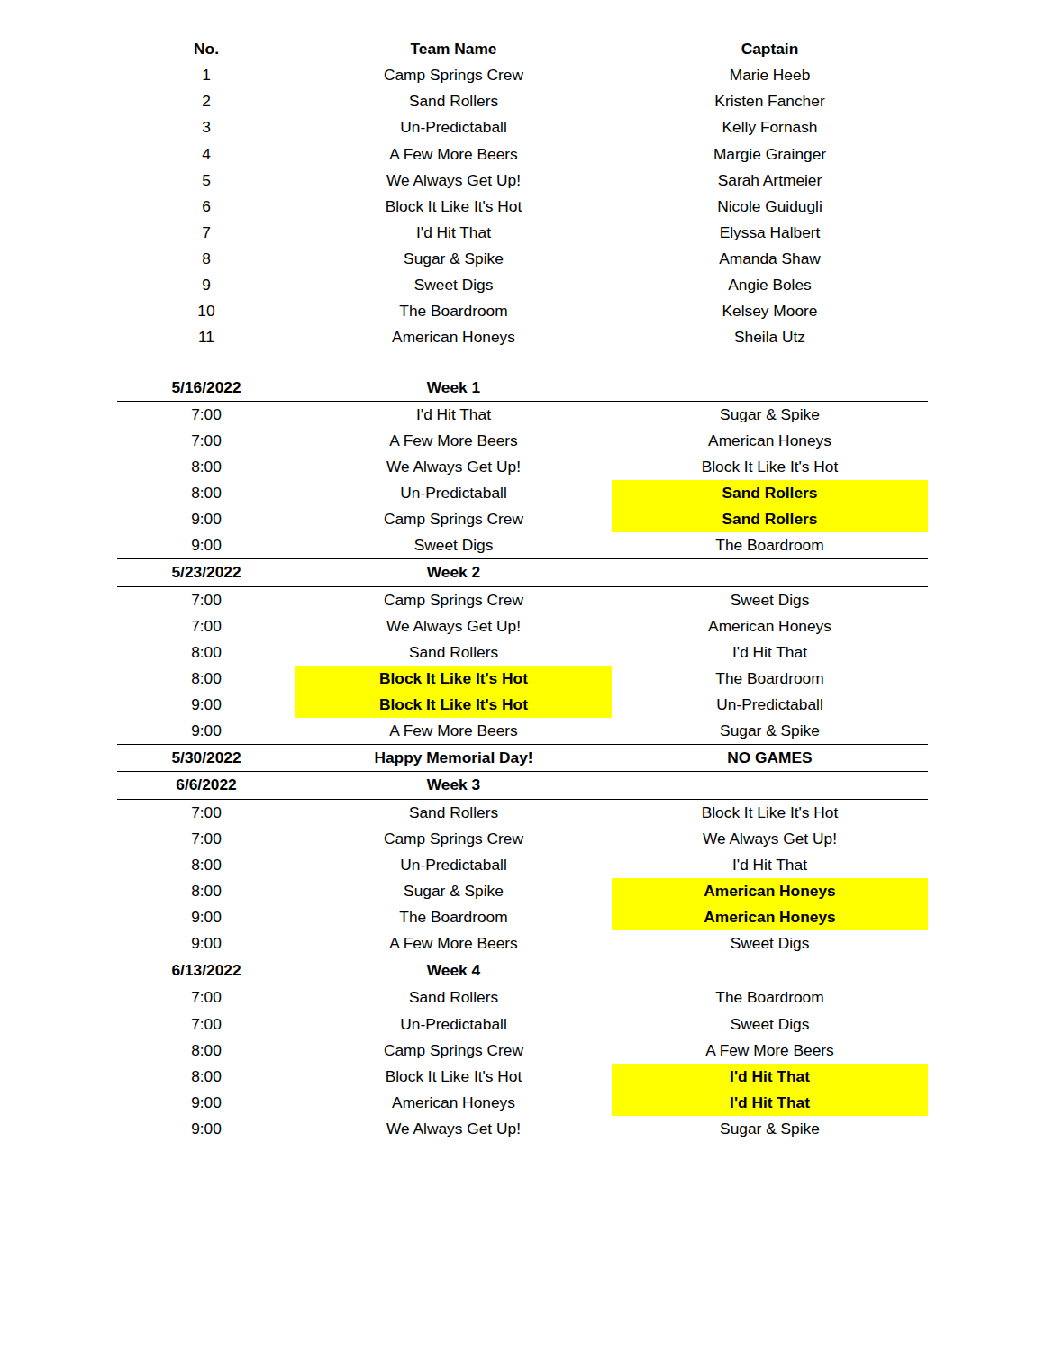| No. | Team Name | Captain |
| --- | --- | --- |
| 1 | Camp Springs Crew | Marie Heeb |
| 2 | Sand Rollers | Kristen Fancher |
| 3 | Un-Predictaball | Kelly Fornash |
| 4 | A Few More Beers | Margie Grainger |
| 5 | We Always Get Up! | Sarah Artmeier |
| 6 | Block It Like It's Hot | Nicole Guidugli |
| 7 | I'd Hit That | Elyssa Halbert |
| 8 | Sugar & Spike | Amanda Shaw |
| 9 | Sweet Digs | Angie Boles |
| 10 | The Boardroom | Kelsey Moore |
| 11 | American Honeys | Sheila Utz |
| 5/16/2022 | Week 1 | |
| 7:00 | I'd Hit That | Sugar & Spike |
| 7:00 | A Few More Beers | American Honeys |
| 8:00 | We Always Get Up! | Block It Like It's Hot |
| 8:00 | Un-Predictaball | Sand Rollers |
| 9:00 | Camp Springs Crew | Sand Rollers |
| 9:00 | Sweet Digs | The Boardroom |
| 5/23/2022 | Week 2 | |
| 7:00 | Camp Springs Crew | Sweet Digs |
| 7:00 | We Always Get Up! | American Honeys |
| 8:00 | Sand Rollers | I'd Hit That |
| 8:00 | Block It Like It's Hot | The Boardroom |
| 9:00 | Block It Like It's Hot | Un-Predictaball |
| 9:00 | A Few More Beers | Sugar & Spike |
| 5/30/2022 | Happy Memorial Day! | NO GAMES |
| 6/6/2022 | Week 3 | |
| 7:00 | Sand Rollers | Block It Like It's Hot |
| 7:00 | Camp Springs Crew | We Always Get Up! |
| 8:00 | Un-Predictaball | I'd Hit That |
| 8:00 | Sugar & Spike | American Honeys |
| 9:00 | The Boardroom | American Honeys |
| 9:00 | A Few More Beers | Sweet Digs |
| 6/13/2022 | Week 4 | |
| 7:00 | Sand Rollers | The Boardroom |
| 7:00 | Un-Predictaball | Sweet Digs |
| 8:00 | Camp Springs Crew | A Few More Beers |
| 8:00 | Block It Like It's Hot | I'd Hit That |
| 9:00 | American Honeys | I'd Hit That |
| 9:00 | We Always Get Up! | Sugar & Spike |